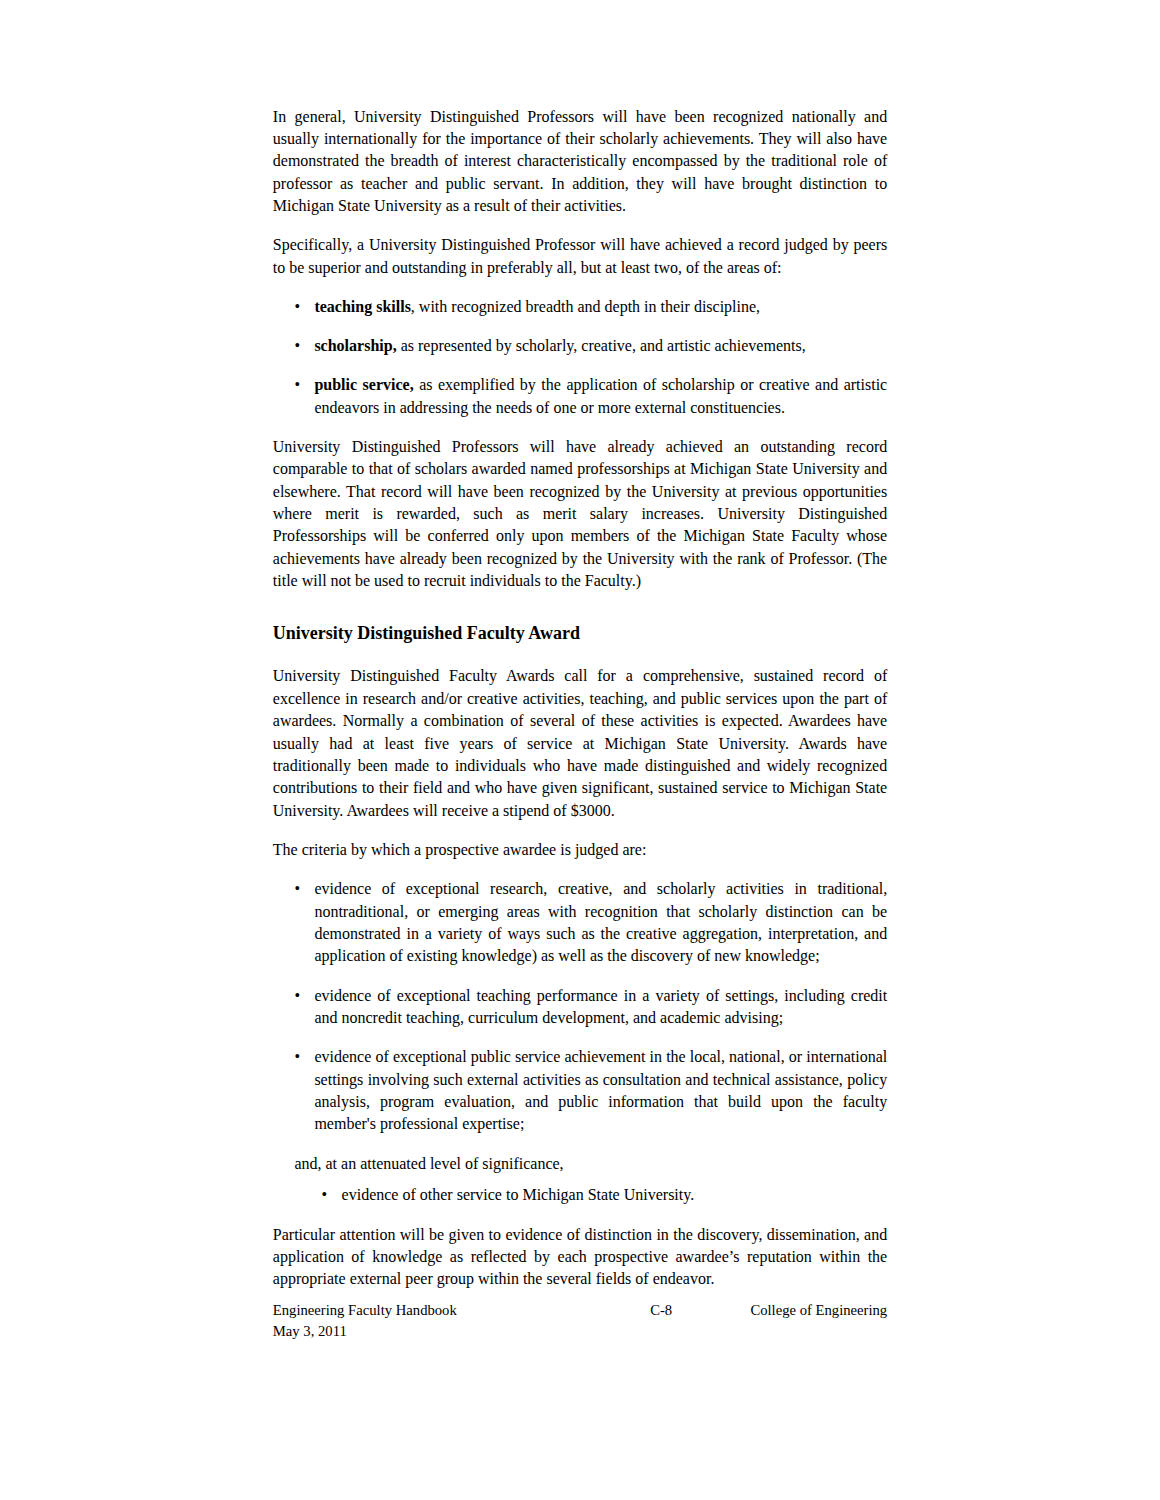In general, University Distinguished Professors will have been recognized nationally and usually internationally for the importance of their scholarly achievements. They will also have demonstrated the breadth of interest characteristically encompassed by the traditional role of professor as teacher and public servant. In addition, they will have brought distinction to Michigan State University as a result of their activities.
Specifically, a University Distinguished Professor will have achieved a record judged by peers to be superior and outstanding in preferably all, but at least two, of the areas of:
teaching skills, with recognized breadth and depth in their discipline,
scholarship, as represented by scholarly, creative, and artistic achievements,
public service, as exemplified by the application of scholarship or creative and artistic endeavors in addressing the needs of one or more external constituencies.
University Distinguished Professors will have already achieved an outstanding record comparable to that of scholars awarded named professorships at Michigan State University and elsewhere. That record will have been recognized by the University at previous opportunities where merit is rewarded, such as merit salary increases. University Distinguished Professorships will be conferred only upon members of the Michigan State Faculty whose achievements have already been recognized by the University with the rank of Professor. (The title will not be used to recruit individuals to the Faculty.)
University Distinguished Faculty Award
University Distinguished Faculty Awards call for a comprehensive, sustained record of excellence in research and/or creative activities, teaching, and public services upon the part of awardees. Normally a combination of several of these activities is expected. Awardees have usually had at least five years of service at Michigan State University. Awards have traditionally been made to individuals who have made distinguished and widely recognized contributions to their field and who have given significant, sustained service to Michigan State University. Awardees will receive a stipend of $3000.
The criteria by which a prospective awardee is judged are:
evidence of exceptional research, creative, and scholarly activities in traditional, nontraditional, or emerging areas with recognition that scholarly distinction can be demonstrated in a variety of ways such as the creative aggregation, interpretation, and application of existing knowledge) as well as the discovery of new knowledge;
evidence of exceptional teaching performance in a variety of settings, including credit and noncredit teaching, curriculum development, and academic advising;
evidence of exceptional public service achievement in the local, national, or international settings involving such external activities as consultation and technical assistance, policy analysis, program evaluation, and public information that build upon the faculty member's professional expertise;
and, at an attenuated level of significance,
evidence of other service to Michigan State University.
Particular attention will be given to evidence of distinction in the discovery, dissemination, and application of knowledge as reflected by each prospective awardee’s reputation within the appropriate external peer group within the several fields of endeavor.
Engineering Faculty Handbook May 3, 2011
C-8
College of Engineering